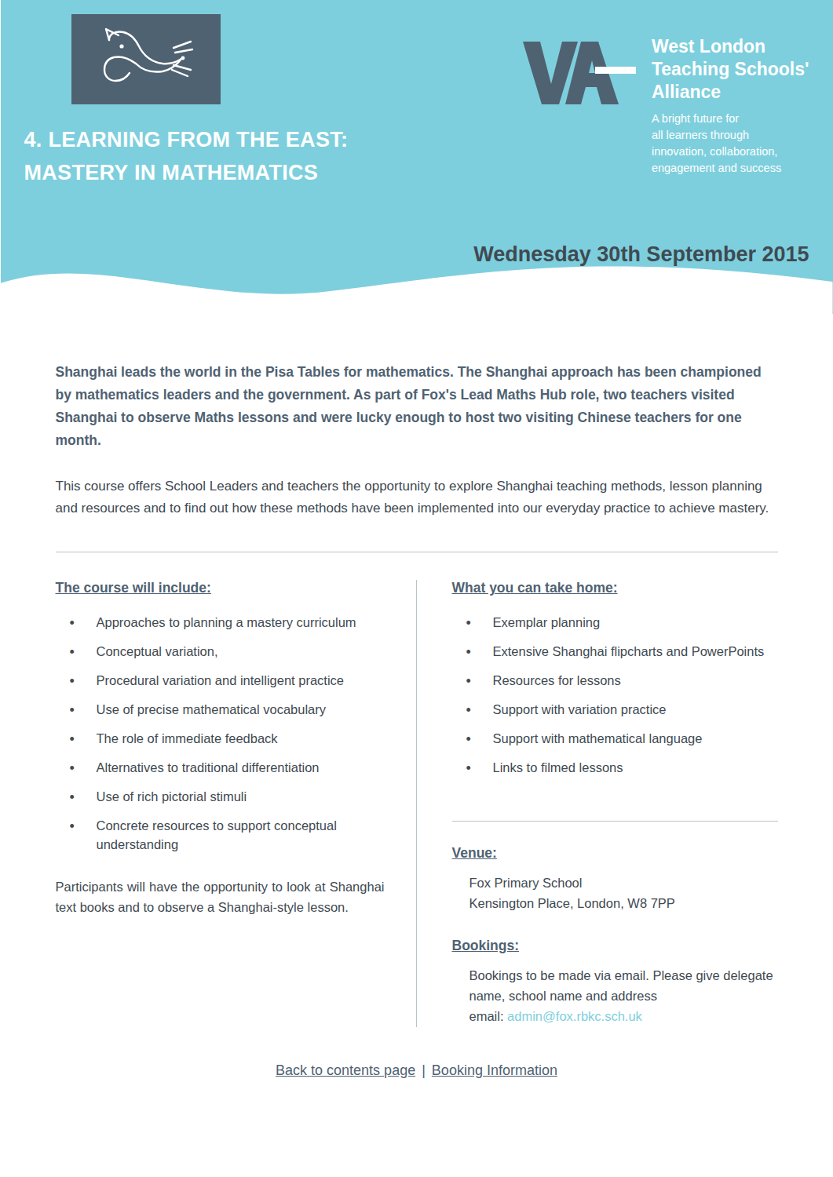4. LEARNING FROM THE EAST:
MASTERY IN MATHEMATICS
West London
Teaching Schools'
Alliance
A bright future for
all learners through
innovation, collaboration,
engagement and success
Wednesday 30th September 2015
Shanghai leads the world in the Pisa Tables for mathematics. The Shanghai approach has been championed by mathematics leaders and the government. As part of Fox's Lead Maths Hub role, two teachers visited Shanghai to observe Maths lessons and were lucky enough to host two visiting Chinese teachers for one month.
This course offers School Leaders and teachers the opportunity to explore Shanghai teaching methods, lesson planning and resources and to find out how these methods have been implemented into our everyday practice to achieve mastery.
The course will include:
Approaches to planning a mastery curriculum
Conceptual variation,
Procedural variation and intelligent practice
Use of precise mathematical vocabulary
The role of immediate feedback
Alternatives to traditional differentiation
Use of rich pictorial stimuli
Concrete resources to support conceptual understanding
Participants will have the opportunity to look at Shanghai text books and to observe a Shanghai-style lesson.
What you can take home:
Exemplar planning
Extensive Shanghai flipcharts and PowerPoints
Resources for lessons
Support with variation practice
Support with mathematical language
Links to filmed lessons
Venue:
Fox Primary School
Kensington Place, London, W8 7PP
Bookings:
Bookings to be made via email. Please give delegate name, school name and address
email: admin@fox.rbkc.sch.uk
Back to contents page|Booking Information